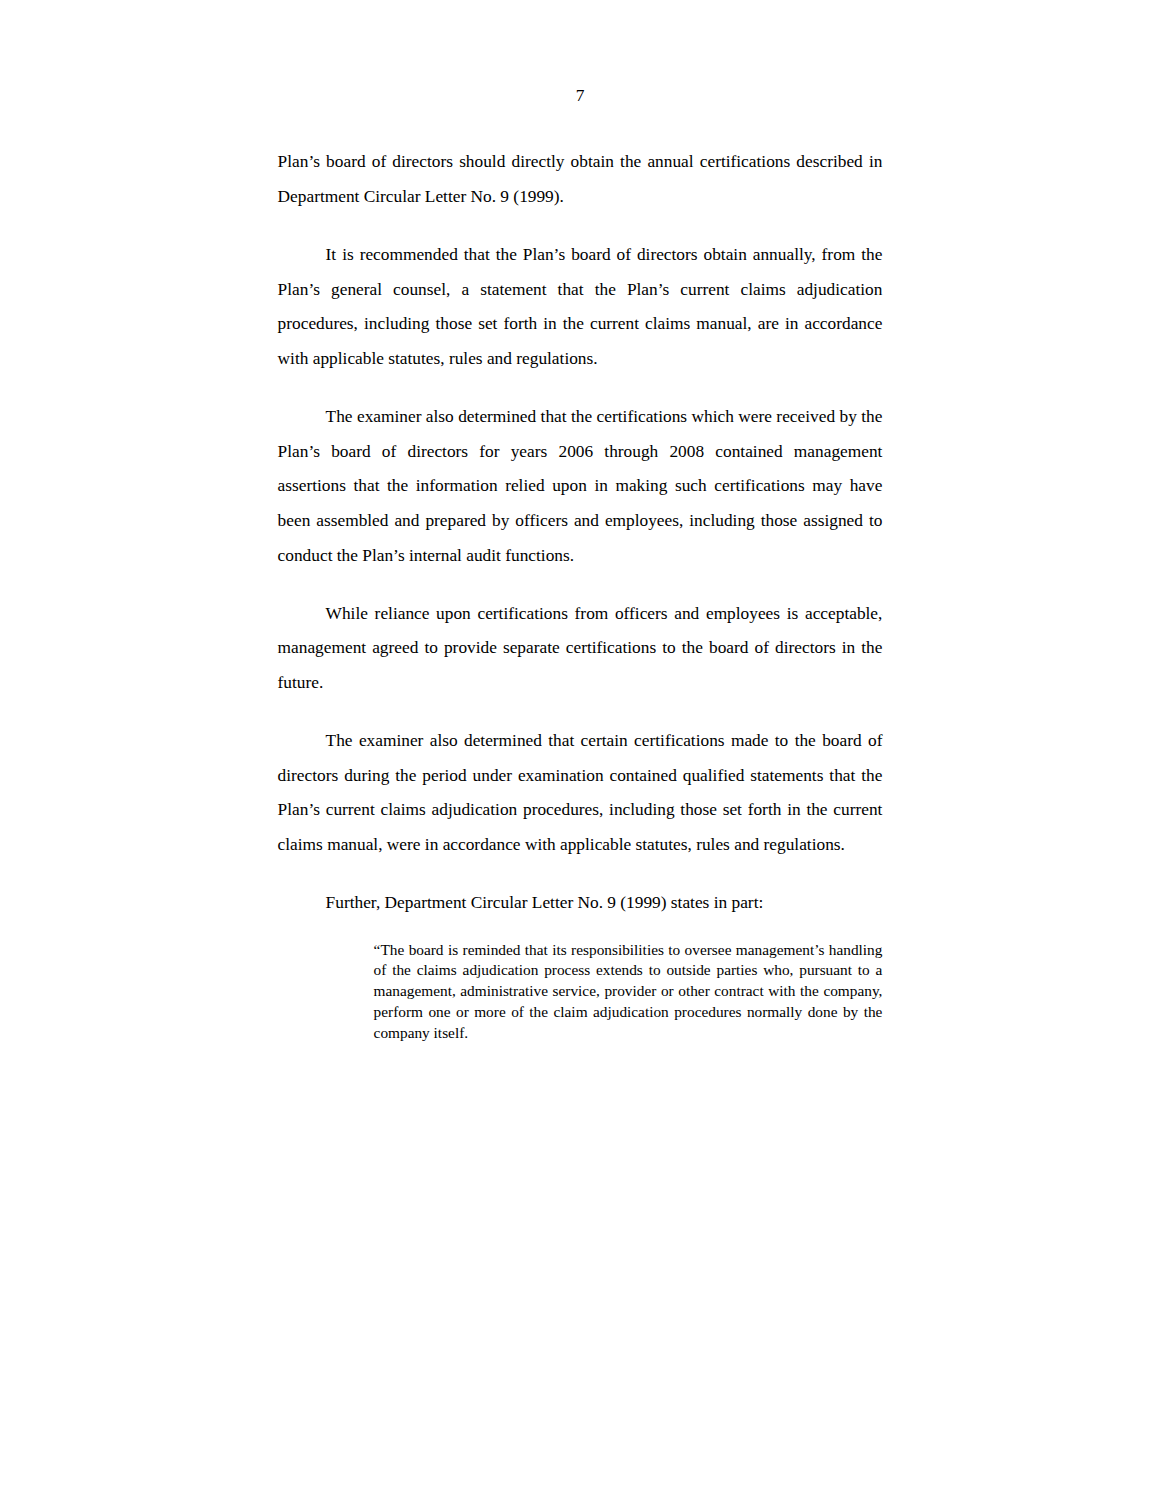7
Plan’s board of directors should directly obtain the annual certifications described in Department Circular Letter No. 9 (1999).
It is recommended that the Plan’s board of directors obtain annually, from the Plan’s general counsel, a statement that the Plan’s current claims adjudication procedures, including those set forth in the current claims manual, are in accordance with applicable statutes, rules and regulations.
The examiner also determined that the certifications which were received by the Plan’s board of directors for years 2006 through 2008 contained management assertions that the information relied upon in making such certifications may have been assembled and prepared by officers and employees, including those assigned to conduct the Plan’s internal audit functions.
While reliance upon certifications from officers and employees is acceptable, management agreed to provide separate certifications to the board of directors in the future.
The examiner also determined that certain certifications made to the board of directors during the period under examination contained qualified statements that the Plan’s current claims adjudication procedures, including those set forth in the current claims manual, were in accordance with applicable statutes, rules and regulations.
Further, Department Circular Letter No. 9 (1999) states in part:
“The board is reminded that its responsibilities to oversee management’s handling of the claims adjudication process extends to outside parties who, pursuant to a management, administrative service, provider or other contract with the company, perform one or more of the claim adjudication procedures normally done by the company itself.